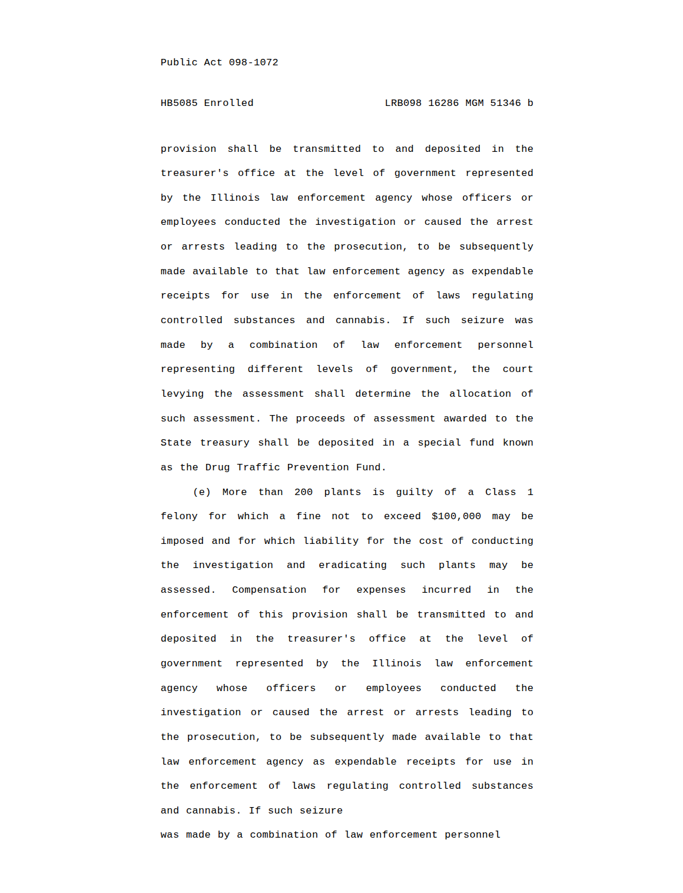Public Act 098-1072
HB5085 Enrolled LRB098 16286 MGM 51346 b
provision shall be transmitted to and deposited in the treasurer's office at the level of government represented by the Illinois law enforcement agency whose officers or employees conducted the investigation or caused the arrest or arrests leading to the prosecution, to be subsequently made available to that law enforcement agency as expendable receipts for use in the enforcement of laws regulating controlled substances and cannabis. If such seizure was made by a combination of law enforcement personnel representing different levels of government, the court levying the assessment shall determine the allocation of such assessment. The proceeds of assessment awarded to the State treasury shall be deposited in a special fund known as the Drug Traffic Prevention Fund.
(e) More than 200 plants is guilty of a Class 1 felony for which a fine not to exceed $100,000 may be imposed and for which liability for the cost of conducting the investigation and eradicating such plants may be assessed. Compensation for expenses incurred in the enforcement of this provision shall be transmitted to and deposited in the treasurer's office at the level of government represented by the Illinois law enforcement agency whose officers or employees conducted the investigation or caused the arrest or arrests leading to the prosecution, to be subsequently made available to that law enforcement agency as expendable receipts for use in the enforcement of laws regulating controlled substances and cannabis. If such seizure
was made by a combination of law enforcement personnel